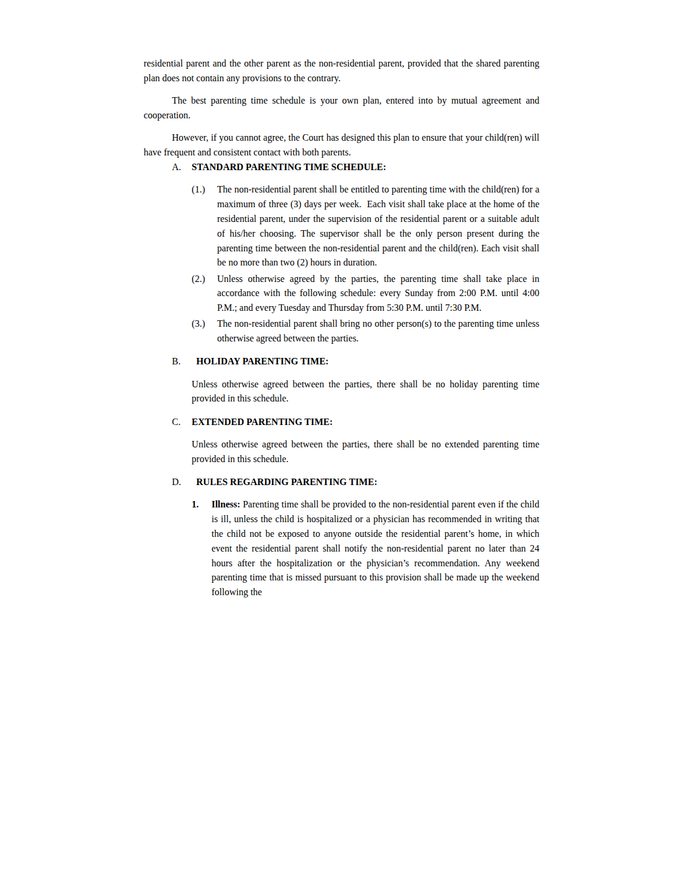residential parent and the other parent as the non-residential parent, provided that the shared parenting plan does not contain any provisions to the contrary.
The best parenting time schedule is your own plan, entered into by mutual agreement and cooperation.
However, if you cannot agree, the Court has designed this plan to ensure that your child(ren) will have frequent and consistent contact with both parents.
A. Standard Parenting Time Schedule:
(1.) The non-residential parent shall be entitled to parenting time with the child(ren) for a maximum of three (3) days per week. Each visit shall take place at the home of the residential parent, under the supervision of the residential parent or a suitable adult of his/her choosing. The supervisor shall be the only person present during the parenting time between the non-residential parent and the child(ren). Each visit shall be no more than two (2) hours in duration.
(2.) Unless otherwise agreed by the parties, the parenting time shall take place in accordance with the following schedule: every Sunday from 2:00 P.M. until 4:00 P.M.; and every Tuesday and Thursday from 5:30 P.M. until 7:30 P.M.
(3.) The non-residential parent shall bring no other person(s) to the parenting time unless otherwise agreed between the parties.
B. Holiday Parenting Time:
Unless otherwise agreed between the parties, there shall be no holiday parenting time provided in this schedule.
C. Extended Parenting Time:
Unless otherwise agreed between the parties, there shall be no extended parenting time provided in this schedule.
D. Rules Regarding Parenting Time:
1. Illness: Parenting time shall be provided to the non-residential parent even if the child is ill, unless the child is hospitalized or a physician has recommended in writing that the child not be exposed to anyone outside the residential parent’s home, in which event the residential parent shall notify the non-residential parent no later than 24 hours after the hospitalization or the physician’s recommendation. Any weekend parenting time that is missed pursuant to this provision shall be made up the weekend following the